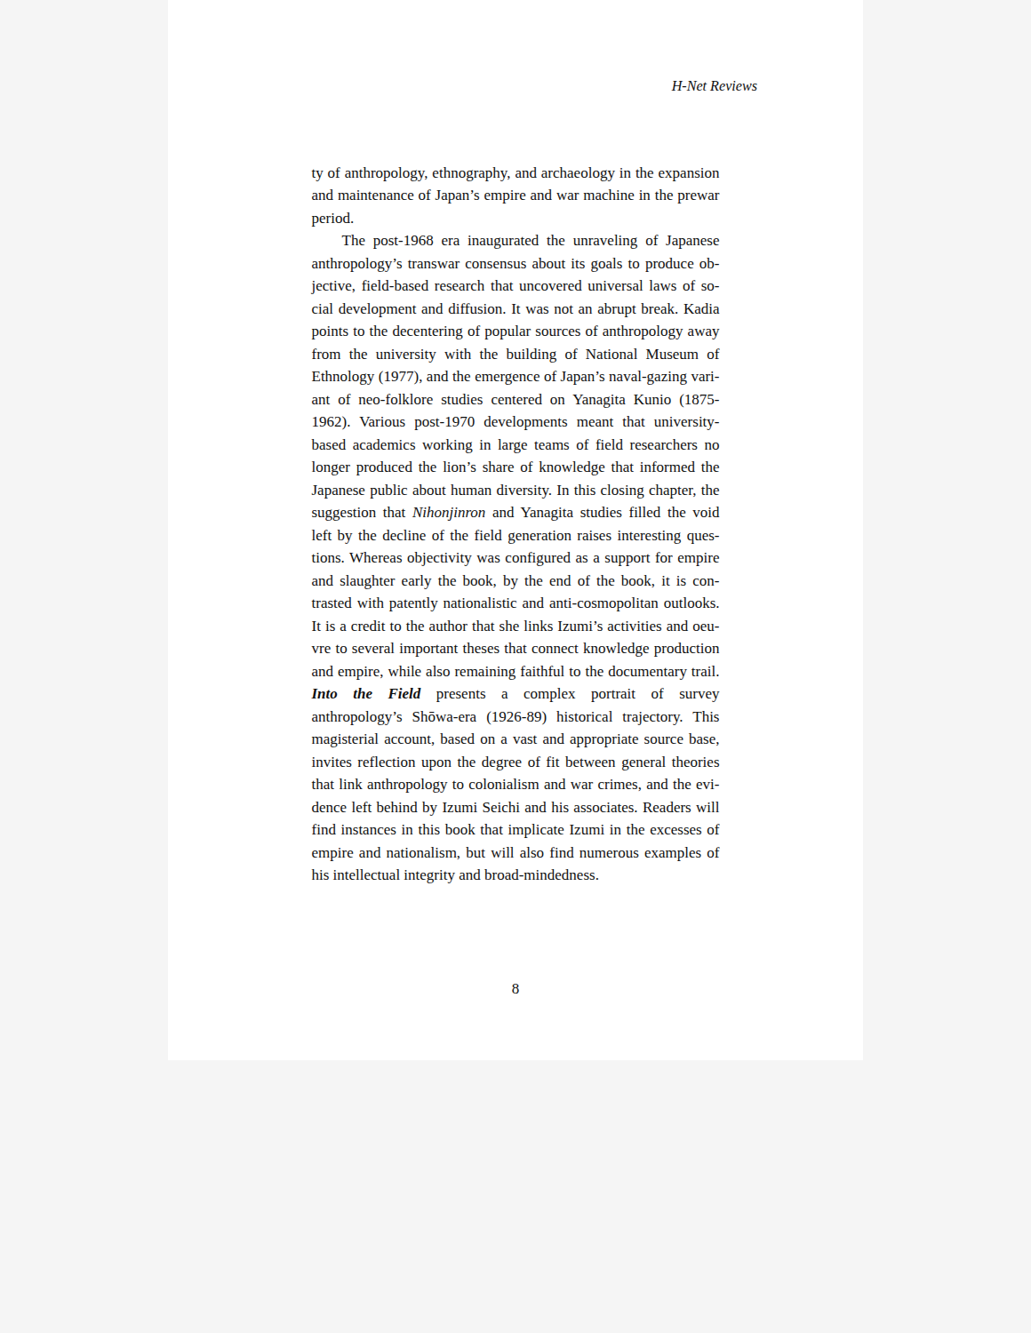H-Net Reviews
ty of anthropology, ethnography, and archaeology in the expansion and maintenance of Japan’s empire and war machine in the prewar period.
The post-1968 era inaugurated the unraveling of Japanese anthropology’s transwar consensus about its goals to produce objective, field-based research that uncovered universal laws of social development and diffusion. It was not an abrupt break. Kadia points to the decentering of popular sources of anthropology away from the university with the building of National Museum of Ethnology (1977), and the emergence of Japan’s naval-gazing variant of neo-folklore studies centered on Yanagita Kunio (1875-1962). Various post-1970 developments meant that university-based academics working in large teams of field researchers no longer produced the lion’s share of knowledge that informed the Japanese public about human diversity. In this closing chapter, the suggestion that Nihonjinron and Yanagita studies filled the void left by the decline of the field generation raises interesting questions. Whereas objectivity was configured as a support for empire and slaughter early the book, by the end of the book, it is contrasted with patently nationalistic and anti-cosmopolitan outlooks. It is a credit to the author that she links Izumi’s activities and oeuvre to several important theses that connect knowledge production and empire, while also remaining faithful to the documentary trail. Into the Field presents a complex portrait of survey anthropology’s Shōwa-era (1926-89) historical trajectory. This magisterial account, based on a vast and appropriate source base, invites reflection upon the degree of fit between general theories that link anthropology to colonialism and war crimes, and the evidence left behind by Izumi Seichi and his associates. Readers will find instances in this book that implicate Izumi in the excesses of empire and nationalism, but will also find numerous examples of his intellectual integrity and broad-mindedness.
8